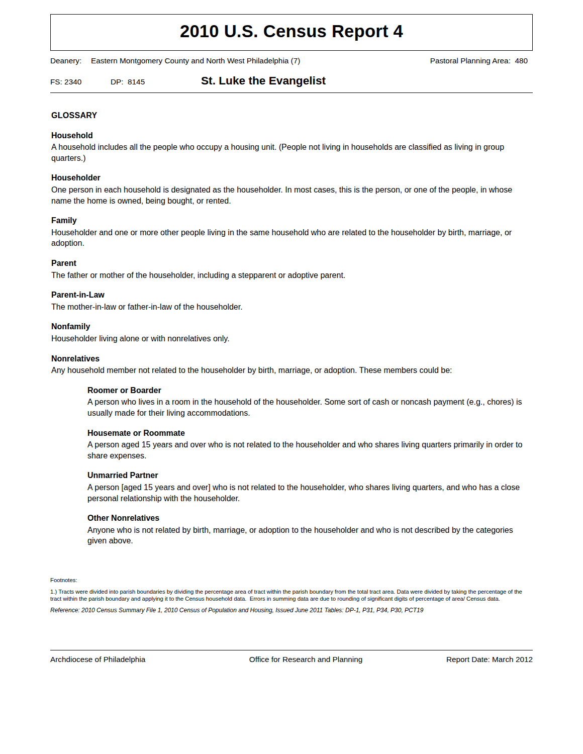2010 U.S. Census Report 4
Deanery: Eastern Montgomery County and North West Philadelphia (7)
Pastoral Planning Area: 480
FS: 2340
DP: 8145
St. Luke the Evangelist
GLOSSARY
Household
A household includes all the people who occupy a housing unit. (People not living in households are classified as living in group quarters.)
Householder
One person in each household is designated as the householder. In most cases, this is the person, or one of the people, in whose name the home is owned, being bought, or rented.
Family
Householder and one or more other people living in the same household who are related to the householder by birth, marriage, or adoption.
Parent
The father or mother of the householder, including a stepparent or adoptive parent.
Parent-in-Law
The mother-in-law or father-in-law of the householder.
Nonfamily
Householder living alone or with nonrelatives only.
Nonrelatives
Any household member not related to the householder by birth, marriage, or adoption. These members could be:
Roomer or Boarder
A person who lives in a room in the household of the householder. Some sort of cash or noncash payment (e.g., chores) is usually made for their living accommodations.
Housemate or Roommate
A person aged 15 years and over who is not related to the householder and who shares living quarters primarily in order to share expenses.
Unmarried Partner
A person [aged 15 years and over] who is not related to the householder, who shares living quarters, and who has a close personal relationship with the householder.
Other Nonrelatives
Anyone who is not related by birth, marriage, or adoption to the householder and who is not described by the categories given above.
Footnotes:
1.) Tracts were divided into parish boundaries by dividing the percentage area of tract within the parish boundary from the total tract area. Data were divided by taking the percentage of the tract within the parish boundary and applying it to the Census household data. Errors in summing data are due to rounding of significant digits of percentage of area/ Census data.
Reference: 2010 Census Summary File 1, 2010 Census of Population and Housing, Issued June 2011 Tables: DP-1, P31, P34, P30, PCT19
Archdiocese of Philadelphia
Office for Research and Planning
Report Date: March 2012